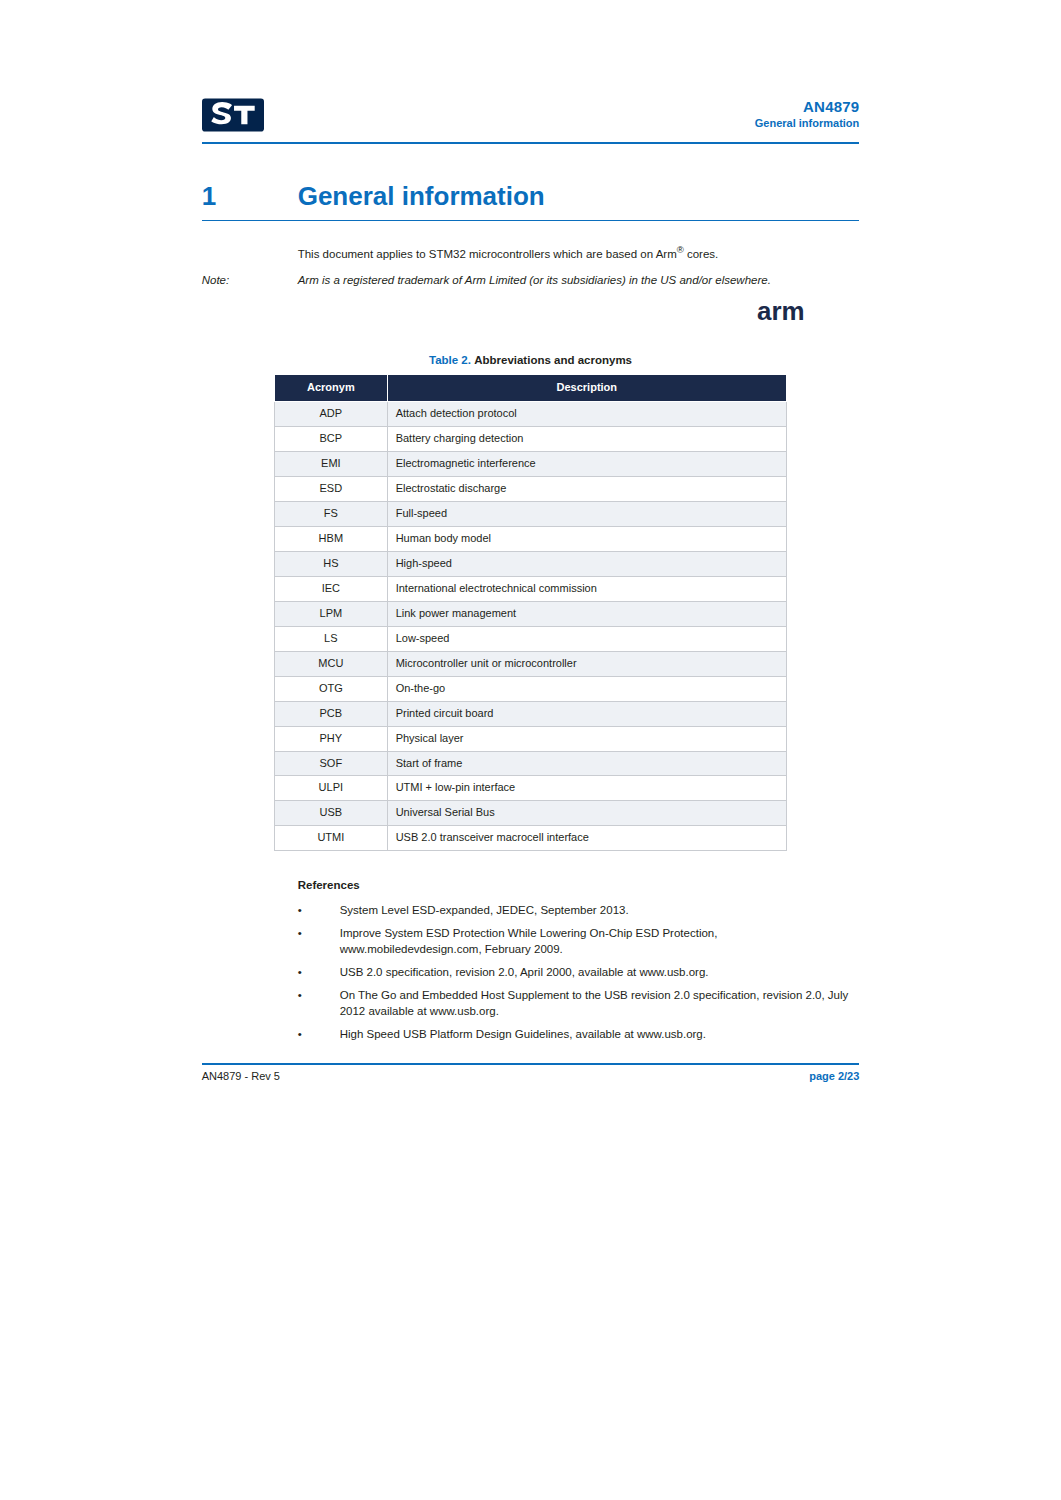AN4879
General information
1
General information
This document applies to STM32 microcontrollers which are based on Arm® cores.
Note:
Arm is a registered trademark of Arm Limited (or its subsidiaries) in the US and/or elsewhere.
arm
Table 2. Abbreviations and acronyms
| Acronym | Description |
| --- | --- |
| ADP | Attach detection protocol |
| BCP | Battery charging detection |
| EMI | Electromagnetic interference |
| ESD | Electrostatic discharge |
| FS | Full-speed |
| HBM | Human body model |
| HS | High-speed |
| IEC | International electrotechnical commission |
| LPM | Link power management |
| LS | Low-speed |
| MCU | Microcontroller unit or microcontroller |
| OTG | On-the-go |
| PCB | Printed circuit board |
| PHY | Physical layer |
| SOF | Start of frame |
| ULPI | UTMI + low-pin interface |
| USB | Universal Serial Bus |
| UTMI | USB 2.0 transceiver macrocell interface |
References
System Level ESD-expanded, JEDEC, September 2013.
Improve System ESD Protection While Lowering On-Chip ESD Protection, www.mobiledevdesign.com, February 2009.
USB 2.0 specification, revision 2.0, April 2000, available at www.usb.org.
On The Go and Embedded Host Supplement to the USB revision 2.0 specification, revision 2.0, July 2012 available at www.usb.org.
High Speed USB Platform Design Guidelines, available at www.usb.org.
AN4879 - Rev 5
page 2/23